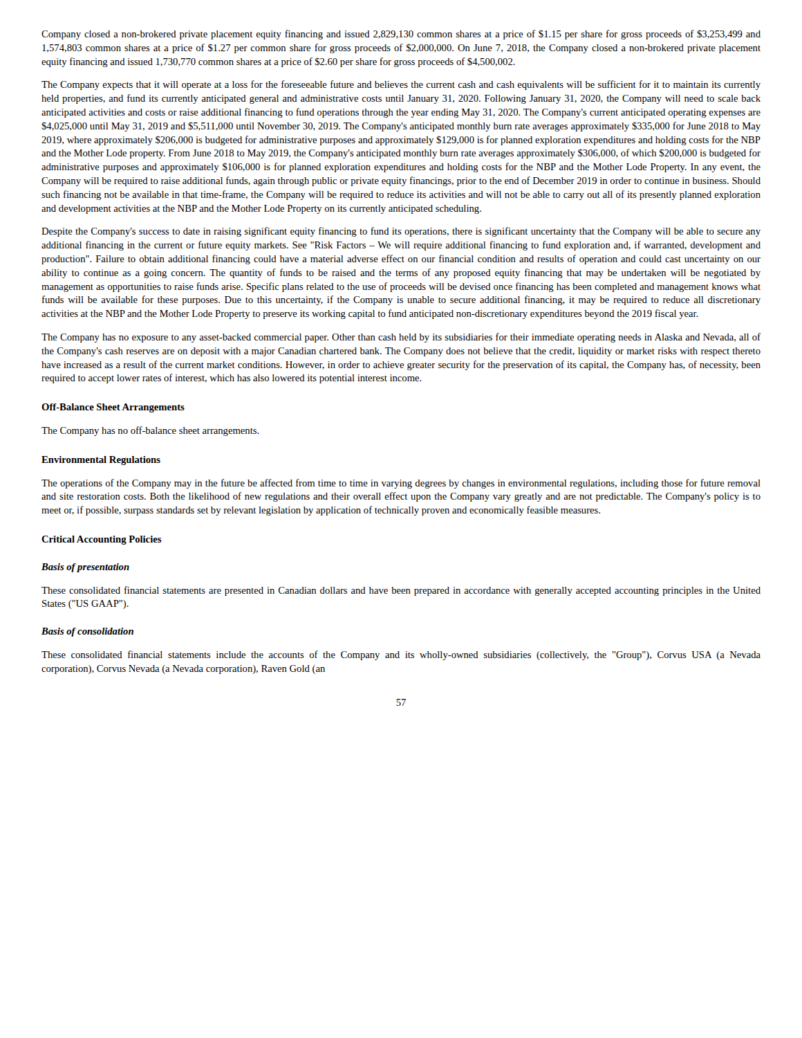Company closed a non-brokered private placement equity financing and issued 2,829,130 common shares at a price of $1.15 per share for gross proceeds of $3,253,499 and 1,574,803 common shares at a price of $1.27 per common share for gross proceeds of $2,000,000. On June 7, 2018, the Company closed a non-brokered private placement equity financing and issued 1,730,770 common shares at a price of $2.60 per share for gross proceeds of $4,500,002.
The Company expects that it will operate at a loss for the foreseeable future and believes the current cash and cash equivalents will be sufficient for it to maintain its currently held properties, and fund its currently anticipated general and administrative costs until January 31, 2020. Following January 31, 2020, the Company will need to scale back anticipated activities and costs or raise additional financing to fund operations through the year ending May 31, 2020. The Company's current anticipated operating expenses are $4,025,000 until May 31, 2019 and $5,511,000 until November 30, 2019. The Company's anticipated monthly burn rate averages approximately $335,000 for June 2018 to May 2019, where approximately $206,000 is budgeted for administrative purposes and approximately $129,000 is for planned exploration expenditures and holding costs for the NBP and the Mother Lode property. From June 2018 to May 2019, the Company's anticipated monthly burn rate averages approximately $306,000, of which $200,000 is budgeted for administrative purposes and approximately $106,000 is for planned exploration expenditures and holding costs for the NBP and the Mother Lode Property. In any event, the Company will be required to raise additional funds, again through public or private equity financings, prior to the end of December 2019 in order to continue in business. Should such financing not be available in that time-frame, the Company will be required to reduce its activities and will not be able to carry out all of its presently planned exploration and development activities at the NBP and the Mother Lode Property on its currently anticipated scheduling.
Despite the Company's success to date in raising significant equity financing to fund its operations, there is significant uncertainty that the Company will be able to secure any additional financing in the current or future equity markets. See "Risk Factors – We will require additional financing to fund exploration and, if warranted, development and production". Failure to obtain additional financing could have a material adverse effect on our financial condition and results of operation and could cast uncertainty on our ability to continue as a going concern. The quantity of funds to be raised and the terms of any proposed equity financing that may be undertaken will be negotiated by management as opportunities to raise funds arise. Specific plans related to the use of proceeds will be devised once financing has been completed and management knows what funds will be available for these purposes. Due to this uncertainty, if the Company is unable to secure additional financing, it may be required to reduce all discretionary activities at the NBP and the Mother Lode Property to preserve its working capital to fund anticipated non-discretionary expenditures beyond the 2019 fiscal year.
The Company has no exposure to any asset-backed commercial paper. Other than cash held by its subsidiaries for their immediate operating needs in Alaska and Nevada, all of the Company's cash reserves are on deposit with a major Canadian chartered bank. The Company does not believe that the credit, liquidity or market risks with respect thereto have increased as a result of the current market conditions. However, in order to achieve greater security for the preservation of its capital, the Company has, of necessity, been required to accept lower rates of interest, which has also lowered its potential interest income.
Off-Balance Sheet Arrangements
The Company has no off-balance sheet arrangements.
Environmental Regulations
The operations of the Company may in the future be affected from time to time in varying degrees by changes in environmental regulations, including those for future removal and site restoration costs. Both the likelihood of new regulations and their overall effect upon the Company vary greatly and are not predictable. The Company's policy is to meet or, if possible, surpass standards set by relevant legislation by application of technically proven and economically feasible measures.
Critical Accounting Policies
Basis of presentation
These consolidated financial statements are presented in Canadian dollars and have been prepared in accordance with generally accepted accounting principles in the United States ("US GAAP").
Basis of consolidation
These consolidated financial statements include the accounts of the Company and its wholly-owned subsidiaries (collectively, the "Group"), Corvus USA (a Nevada corporation), Corvus Nevada (a Nevada corporation), Raven Gold (an
57